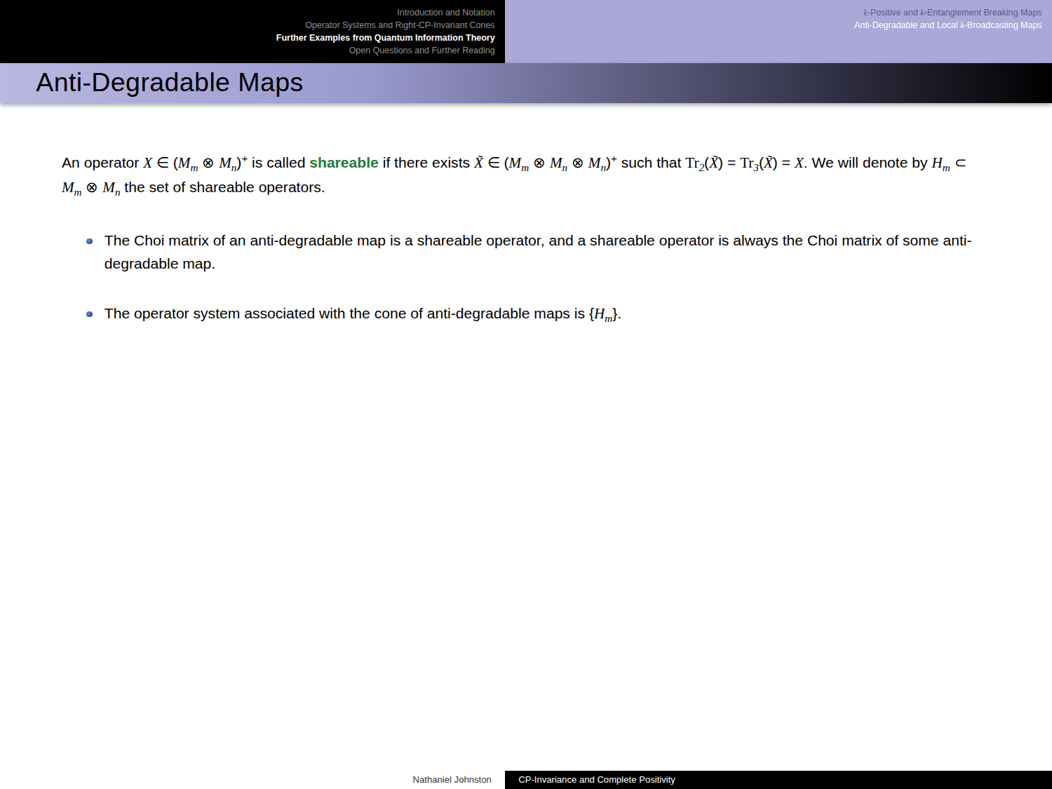Introduction and Notation
Operator Systems and Right-CP-Invariant Cones
Further Examples from Quantum Information Theory
Open Questions and Further Reading
k-Positive and k-Entanglement Breaking Maps
Anti-Degradable and Local k-Broadcasting Maps
Anti-Degradable Maps
An operator X ∈ (Mm ⊗ Mn)+ is called shareable if there exists X̃ ∈ (Mm ⊗ Mn ⊗ Mn)+ such that Tr2(X̃) = Tr3(X̃) = X. We will denote by Hm ⊂ Mm ⊗ Mn the set of shareable operators.
The Choi matrix of an anti-degradable map is a shareable operator, and a shareable operator is always the Choi matrix of some anti-degradable map.
The operator system associated with the cone of anti-degradable maps is {Hm}.
Nathaniel Johnston
CP-Invariance and Complete Positivity